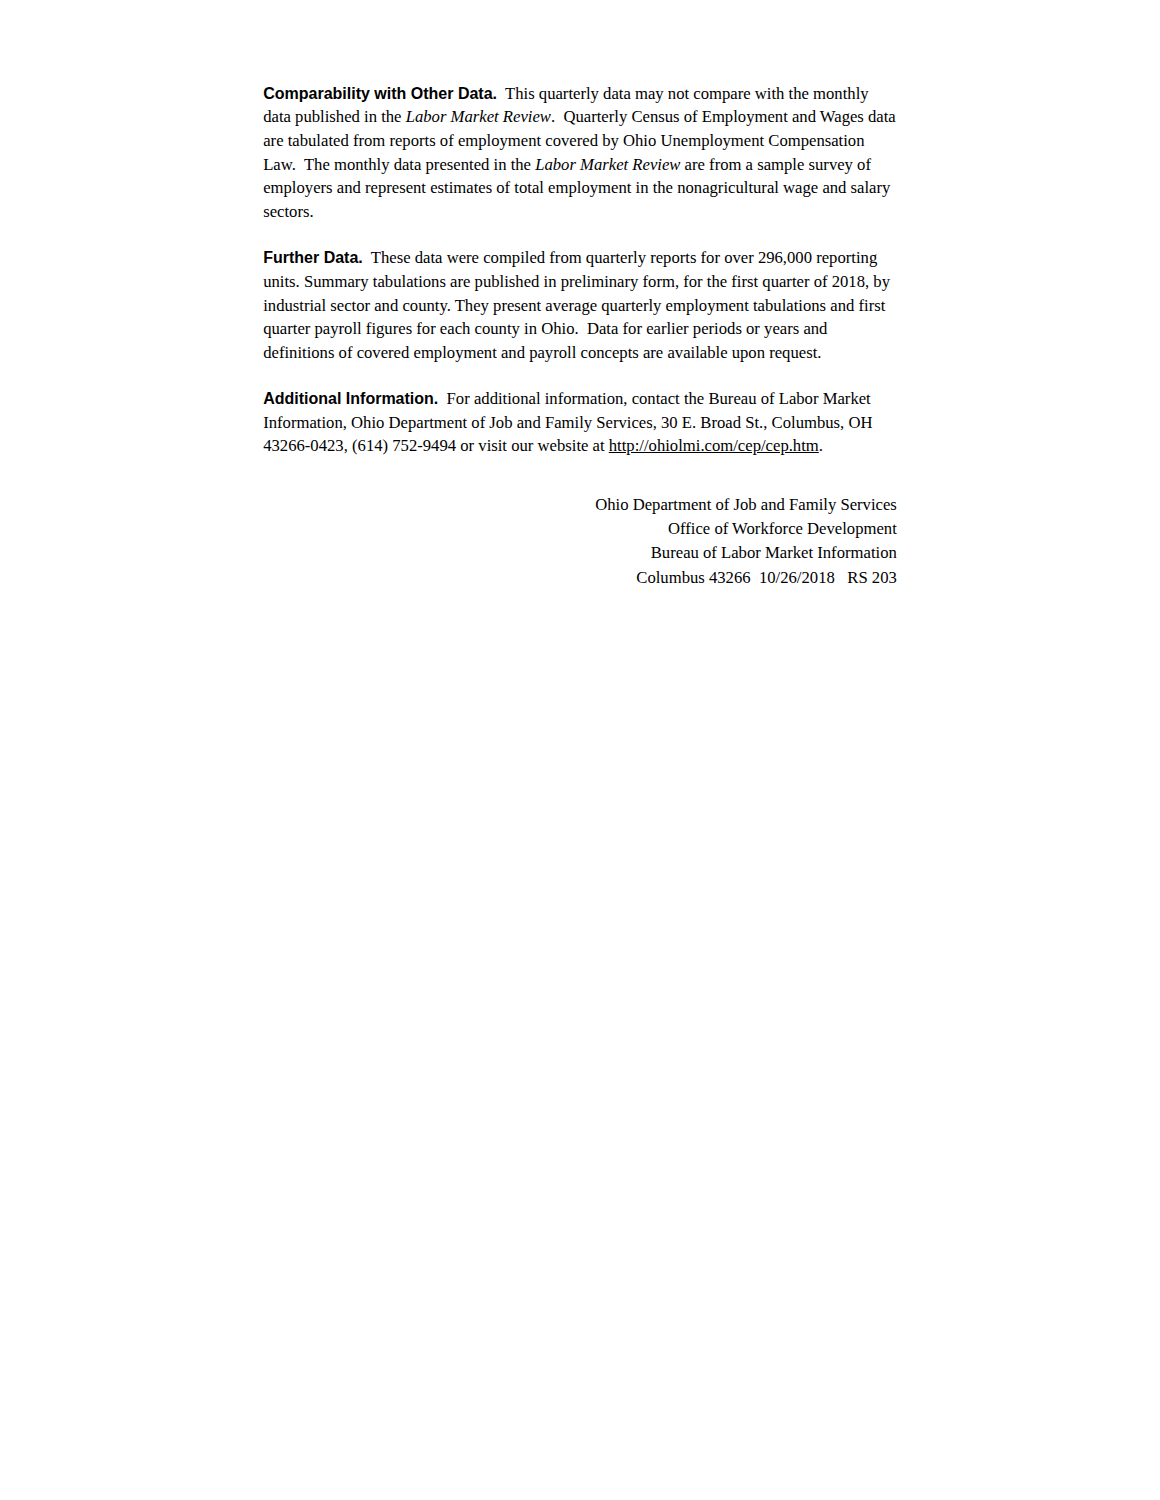Comparability with Other Data. This quarterly data may not compare with the monthly data published in the Labor Market Review. Quarterly Census of Employment and Wages data are tabulated from reports of employment covered by Ohio Unemployment Compensation Law. The monthly data presented in the Labor Market Review are from a sample survey of employers and represent estimates of total employment in the nonagricultural wage and salary sectors.
Further Data. These data were compiled from quarterly reports for over 296,000 reporting units. Summary tabulations are published in preliminary form, for the first quarter of 2018, by industrial sector and county. They present average quarterly employment tabulations and first quarter payroll figures for each county in Ohio. Data for earlier periods or years and definitions of covered employment and payroll concepts are available upon request.
Additional Information. For additional information, contact the Bureau of Labor Market Information, Ohio Department of Job and Family Services, 30 E. Broad St., Columbus, OH 43266-0423, (614) 752-9494 or visit our website at http://ohiolmi.com/cep/cep.htm.
Ohio Department of Job and Family Services
Office of Workforce Development
Bureau of Labor Market Information
Columbus 43266 10/26/2018 RS 203